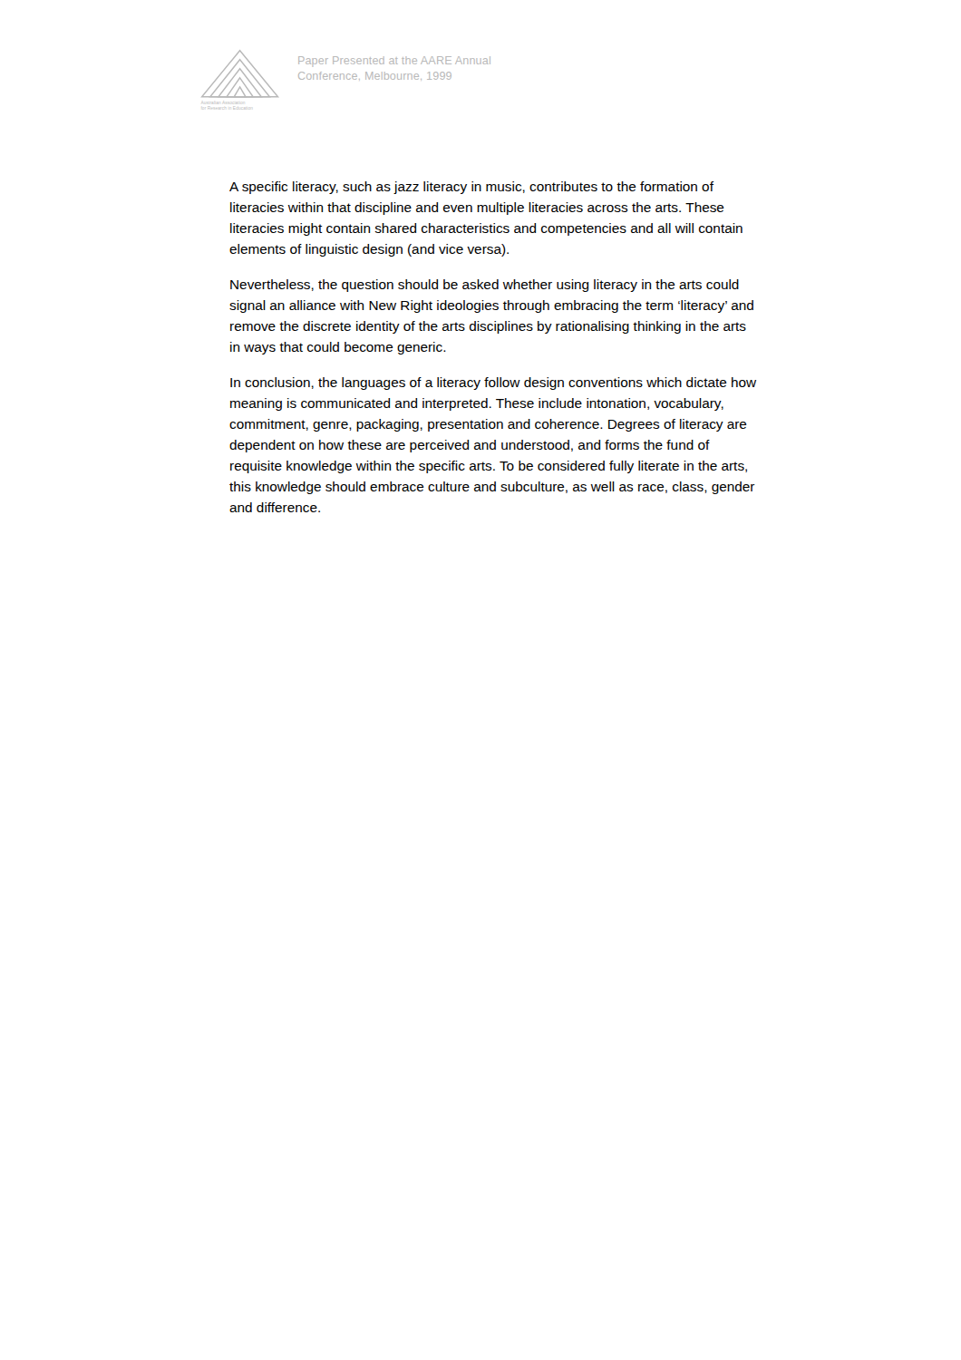Australian Association
for Research in Education
Paper Presented at the AARE Annual
Conference, Melbourne, 1999
A specific literacy, such as jazz literacy in music, contributes to the formation of literacies within that discipline and even multiple literacies across the arts. These literacies might contain shared characteristics and competencies and all will contain elements of linguistic design (and vice versa).
Nevertheless, the question should be asked whether using literacy in the arts could signal an alliance with New Right ideologies through embracing the term ‘literacy’ and remove the discrete identity of the arts disciplines by rationalising thinking in the arts in ways that could become generic.
In conclusion, the languages of a literacy follow design conventions which dictate how meaning is communicated and interpreted. These include intonation, vocabulary, commitment, genre, packaging, presentation and coherence. Degrees of literacy are dependent on how these are perceived and understood, and forms the fund of requisite knowledge within the specific arts. To be considered fully literate in the arts, this knowledge should embrace culture and subculture, as well as race, class, gender and difference.